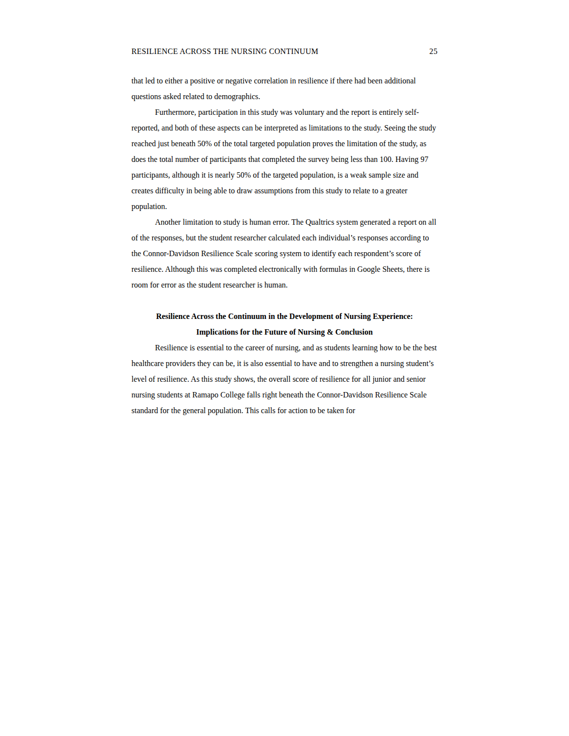Resilience Across the Nursing Continuum 25
that led to either a positive or negative correlation in resilience if there had been additional questions asked related to demographics.
Furthermore, participation in this study was voluntary and the report is entirely self-reported, and both of these aspects can be interpreted as limitations to the study. Seeing the study reached just beneath 50% of the total targeted population proves the limitation of the study, as does the total number of participants that completed the survey being less than 100. Having 97 participants, although it is nearly 50% of the targeted population, is a weak sample size and creates difficulty in being able to draw assumptions from this study to relate to a greater population.
Another limitation to study is human error. The Qualtrics system generated a report on all of the responses, but the student researcher calculated each individual’s responses according to the Connor-Davidson Resilience Scale scoring system to identify each respondent’s score of resilience. Although this was completed electronically with formulas in Google Sheets, there is room for error as the student researcher is human.
Resilience Across the Continuum in the Development of Nursing Experience: Implications for the Future of Nursing & Conclusion
Resilience is essential to the career of nursing, and as students learning how to be the best healthcare providers they can be, it is also essential to have and to strengthen a nursing student’s level of resilience. As this study shows, the overall score of resilience for all junior and senior nursing students at Ramapo College falls right beneath the Connor-Davidson Resilience Scale standard for the general population. This calls for action to be taken for